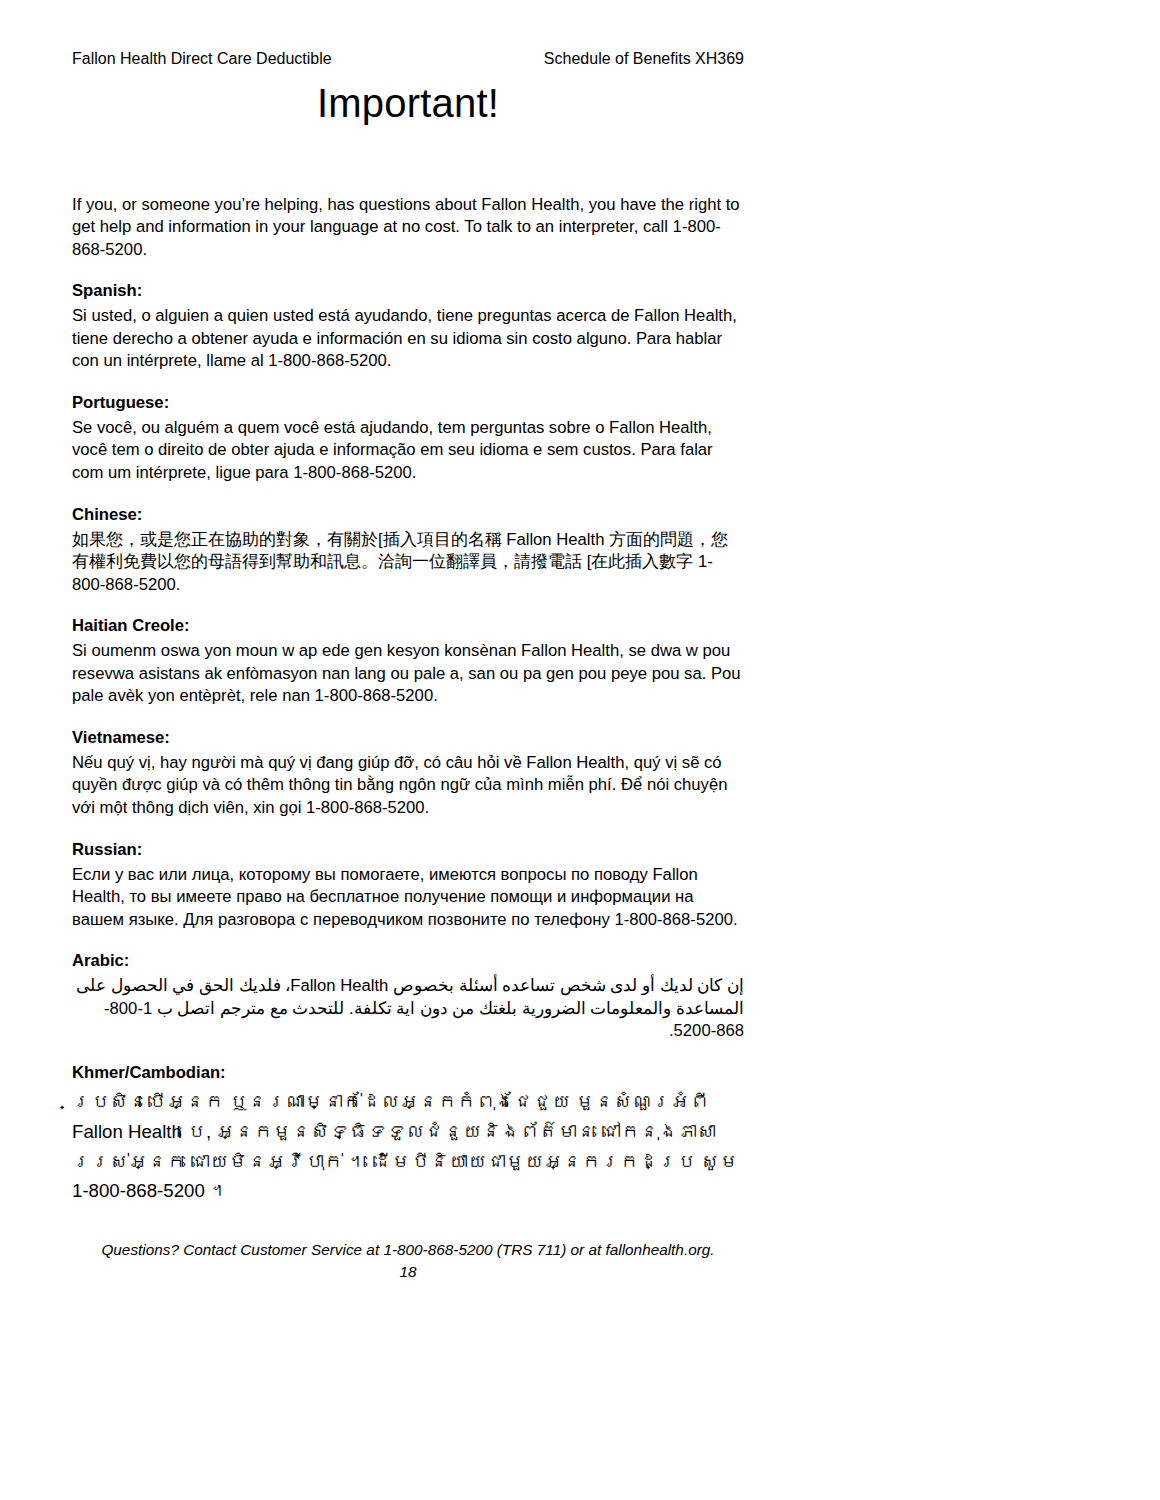Fallon Health Direct Care Deductible Schedule of Benefits XH369
Important!
If you, or someone you’re helping, has questions about Fallon Health, you have the right to get help and information in your language at no cost. To talk to an interpreter, call 1-800-868-5200.
Spanish:
Si usted, o alguien a quien usted está ayudando, tiene preguntas acerca de Fallon Health, tiene derecho a obtener ayuda e información en su idioma sin costo alguno. Para hablar con un intérprete, llame al 1-800-868-5200.
Portuguese:
Se você, ou alguém a quem você está ajudando, tem perguntas sobre o Fallon Health, você tem o direito de obter ajuda e informação em seu idioma e sem custos. Para falar com um intérprete, ligue para 1-800-868-5200.
Chinese:
如果您，或是您正在協助的對象，有關於[插入項目的名稱 Fallon Health 方面的問題，您有權利免費以您的母語得到幫助和訊息。洽詢一位翻譯員，請撥電話 [在此插入數字 1-800-868-5200.
Haitian Creole:
Si oumenm oswa yon moun w ap ede gen kesyon konsènan Fallon Health, se dwa w pou resevwa asistans ak enfòmasyon nan lang ou pale a, san ou pa gen pou peye pou sa. Pou pale avèk yon entèprèt, rele nan 1-800-868-5200.
Vietnamese:
Nếu quý vị, hay người mà quý vị đang giúp đỡ, có câu hỏi về Fallon Health, quý vị sẽ có quyền được giúp và có thêm thông tin bằng ngôn ngữ của mình miễn phí. Để nói chuyện với một thông dịch viên, xin gọi 1-800-868-5200.
Russian:
Если у вас или лица, которому вы помогаете, имеются вопросы по поводу Fallon Health, то вы имеете право на бесплатное получение помощи и информации на вашем языке. Для разговора с переводчиком позвоните по телефону 1-800-868-5200.
Arabic:
إن كان لديك أو لدى شخص تساعده أسئلة بخصوص Fallon Health، فلديك الحق في الحصول على المساعدة والمعلومات الضرورية بلغتك من دون اية تكلفة. للتحدث مع مترجم اتصل ب 1-800-868-5200.
Khmer/Cambodian:
ប្រសិនបើអ្នក ឬនរណាម្នាក់ដែលអ្នកកំពុងជែជួយ មួនសំណួរអំពី Fallon Health បេ, អ្នកមួនសិទ្ធិទទួលជំនួយនិងព័ត៌មាន ជៅកនុងភាសា ររស់អ្នក ជោយមិនអ្វីបុាក់ ។ ដើមបីនិយាយជាមួយអ្នករកដប្រ សូម 1-800-868-5200 ។
Questions? Contact Customer Service at 1-800-868-5200 (TRS 711) or at fallonhealth.org.
18